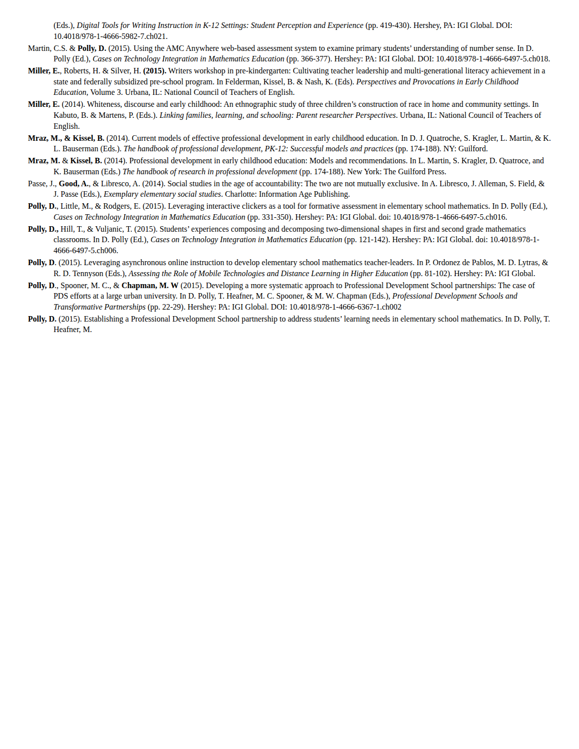(Eds.), Digital Tools for Writing Instruction in K-12 Settings: Student Perception and Experience (pp. 419-430). Hershey, PA: IGI Global. DOI: 10.4018/978-1-4666-5982-7.ch021.
Martin, C.S. & Polly, D. (2015). Using the AMC Anywhere web-based assessment system to examine primary students’ understanding of number sense. In D. Polly (Ed.), Cases on Technology Integration in Mathematics Education (pp. 366-377). Hershey: PA: IGI Global. DOI: 10.4018/978-1-4666-6497-5.ch018.
Miller, E., Roberts, H. & Silver, H. (2015). Writers workshop in pre-kindergarten: Cultivating teacher leadership and multi-generational literacy achievement in a state and federally subsidized pre-school program. In Felderman, Kissel, B. & Nash, K. (Eds). Perspectives and Provocations in Early Childhood Education, Volume 3. Urbana, IL: National Council of Teachers of English.
Miller, E. (2014). Whiteness, discourse and early childhood: An ethnographic study of three children’s construction of race in home and community settings. In Kabuto, B. & Martens, P. (Eds.). Linking families, learning, and schooling: Parent researcher Perspectives. Urbana, IL: National Council of Teachers of English.
Mraz, M., & Kissel, B. (2014). Current models of effective professional development in early childhood education. In D. J. Quatroche, S. Kragler, L. Martin, & K. L. Bauserman (Eds.). The handbook of professional development, PK-12: Successful models and practices (pp. 174-188). NY: Guilford.
Mraz, M. & Kissel, B. (2014). Professional development in early childhood education: Models and recommendations. In L. Martin, S. Kragler, D. Quatroce, and K. Bauserman (Eds.) The handbook of research in professional development (pp. 174-188). New York: The Guilford Press.
Passe, J., Good, A., & Libresco, A. (2014). Social studies in the age of accountability: The two are not mutually exclusive. In A. Libresco, J. Alleman, S. Field, & J. Passe (Eds.), Exemplary elementary social studies. Charlotte: Information Age Publishing.
Polly, D., Little, M., & Rodgers, E. (2015). Leveraging interactive clickers as a tool for formative assessment in elementary school mathematics. In D. Polly (Ed.), Cases on Technology Integration in Mathematics Education (pp. 331-350). Hershey: PA: IGI Global. doi: 10.4018/978-1-4666-6497-5.ch016.
Polly, D., Hill, T., & Vuljanic, T. (2015). Students’ experiences composing and decomposing two-dimensional shapes in first and second grade mathematics classrooms. In D. Polly (Ed.), Cases on Technology Integration in Mathematics Education (pp. 121-142). Hershey: PA: IGI Global. doi: 10.4018/978-1-4666-6497-5.ch006.
Polly, D. (2015). Leveraging asynchronous online instruction to develop elementary school mathematics teacher-leaders. In P. Ordonez de Pablos, M. D. Lytras, & R. D. Tennyson (Eds.), Assessing the Role of Mobile Technologies and Distance Learning in Higher Education (pp. 81-102). Hershey: PA: IGI Global.
Polly, D., Spooner, M. C., & Chapman, M. W (2015). Developing a more systematic approach to Professional Development School partnerships: The case of PDS efforts at a large urban university. In D. Polly, T. Heafner, M. C. Spooner, & M. W. Chapman (Eds.), Professional Development Schools and Transformative Partnerships (pp. 22-29). Hershey: PA: IGI Global. DOI: 10.4018/978-1-4666-6367-1.ch002
Polly, D. (2015). Establishing a Professional Development School partnership to address students’ learning needs in elementary school mathematics. In D. Polly, T. Heafner, M.